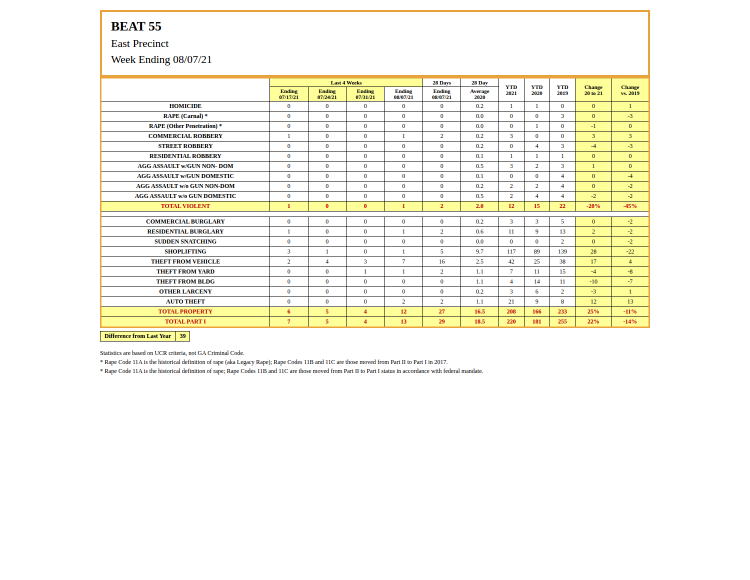BEAT 55
East Precinct
Week Ending 08/07/21
| | Last 4 Weeks | 28 Days | 28 Day | YTD 2021 | YTD 2020 | YTD 2019 | Change 20 to 21 | Change vs. 2019 |
| --- | --- | --- | --- | --- | --- | --- | --- | --- |
| Ending 07/17/21 | Ending 07/24/21 | Ending 07/31/21 | Ending 08/07/21 | Ending 08/07/21 | Average 2020 |
| HOMICIDE | 0 | 0 | 0 | 0 | 0 | 0.2 | 1 | 1 | 0 | 0 | 1 |
| RAPE (Carnal) * | 0 | 0 | 0 | 0 | 0 | 0.0 | 0 | 0 | 3 | 0 | -3 |
| RAPE (Other Penetration) * | 0 | 0 | 0 | 0 | 0 | 0.0 | 0 | 1 | 0 | -1 | 0 |
| COMMERCIAL ROBBERY | 1 | 0 | 0 | 1 | 2 | 0.2 | 3 | 0 | 0 | 3 | 3 |
| STREET ROBBERY | 0 | 0 | 0 | 0 | 0 | 0.2 | 0 | 4 | 3 | -4 | -3 |
| RESIDENTIAL ROBBERY | 0 | 0 | 0 | 0 | 0 | 0.1 | 1 | 1 | 1 | 0 | 0 |
| AGG ASSAULT w/GUN NON- DOM | 0 | 0 | 0 | 0 | 0 | 0.5 | 3 | 2 | 3 | 1 | 0 |
| AGG ASSAULT w/GUN DOMESTIC | 0 | 0 | 0 | 0 | 0 | 0.1 | 0 | 0 | 4 | 0 | -4 |
| AGG ASSAULT w/o GUN NON-DOM | 0 | 0 | 0 | 0 | 0 | 0.2 | 2 | 2 | 4 | 0 | -2 |
| AGG ASSAULT w/o GUN DOMESTIC | 0 | 0 | 0 | 0 | 0 | 0.5 | 2 | 4 | 4 | -2 | -2 |
| TOTAL VIOLENT | 1 | 0 | 0 | 1 | 2 | 2.0 | 12 | 15 | 22 | -20% | -45% |
| COMMERCIAL BURGLARY | 0 | 0 | 0 | 0 | 0 | 0.2 | 3 | 3 | 5 | 0 | -2 |
| RESIDENTIAL BURGLARY | 1 | 0 | 0 | 1 | 2 | 0.6 | 11 | 9 | 13 | 2 | -2 |
| SUDDEN SNATCHING | 0 | 0 | 0 | 0 | 0 | 0.0 | 0 | 0 | 2 | 0 | -2 |
| SHOPLIFTING | 3 | 1 | 0 | 1 | 5 | 9.7 | 117 | 89 | 139 | 28 | -22 |
| THEFT FROM VEHICLE | 2 | 4 | 3 | 7 | 16 | 2.5 | 42 | 25 | 38 | 17 | 4 |
| THEFT FROM YARD | 0 | 0 | 1 | 1 | 2 | 1.1 | 7 | 11 | 15 | -4 | -8 |
| THEFT FROM BLDG | 0 | 0 | 0 | 0 | 0 | 1.1 | 4 | 14 | 11 | -10 | -7 |
| OTHER LARCENY | 0 | 0 | 0 | 0 | 0 | 0.2 | 3 | 6 | 2 | -3 | 1 |
| AUTO THEFT | 0 | 0 | 0 | 2 | 2 | 1.1 | 21 | 9 | 8 | 12 | 13 |
| TOTAL PROPERTY | 6 | 5 | 4 | 12 | 27 | 16.5 | 208 | 166 | 233 | 25% | -11% |
| TOTAL PART I | 7 | 5 | 4 | 13 | 29 | 18.5 | 220 | 181 | 255 | 22% | -14% |
| Difference from Last Year | 39 |
Statistics are based on UCR criteria, not GA Criminal Code.
* Rape Code 11A is the historical definition of rape (aka Legacy Rape); Rape Codes 11B and 11C are those moved from Part II to Part I in 2017.
* Rape Code 11A is the historical definition of rape; Rape Codes 11B and 11C are those moved from Part II to Part I status in accordance with federal mandate.